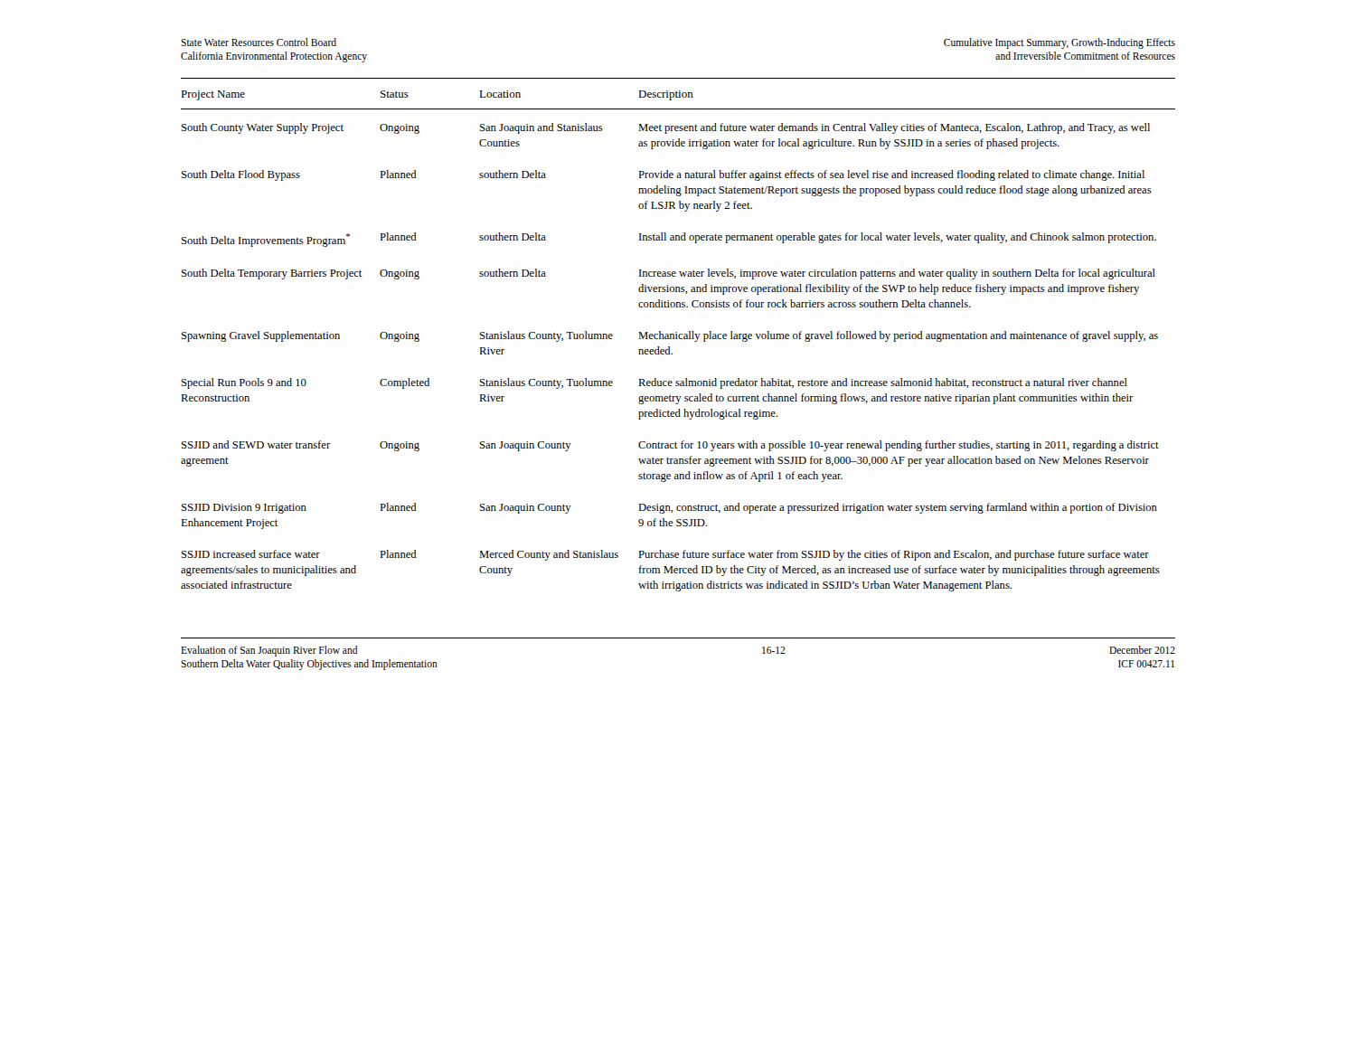State Water Resources Control Board
California Environmental Protection Agency
Cumulative Impact Summary, Growth-Inducing Effects
and Irreversible Commitment of Resources
| Project Name | Status | Location | Description |
| --- | --- | --- | --- |
| South County Water Supply Project | Ongoing | San Joaquin and Stanislaus Counties | Meet present and future water demands in Central Valley cities of Manteca, Escalon, Lathrop, and Tracy, as well as provide irrigation water for local agriculture. Run by SSJID in a series of phased projects. |
| South Delta Flood Bypass | Planned | southern Delta | Provide a natural buffer against effects of sea level rise and increased flooding related to climate change. Initial modeling Impact Statement/Report suggests the proposed bypass could reduce flood stage along urbanized areas of LSJR by nearly 2 feet. |
| South Delta Improvements Program * | Planned | southern Delta | Install and operate permanent operable gates for local water levels, water quality, and Chinook salmon protection. |
| South Delta Temporary Barriers Project | Ongoing | southern Delta | Increase water levels, improve water circulation patterns and water quality in southern Delta for local agricultural diversions, and improve operational flexibility of the SWP to help reduce fishery impacts and improve fishery conditions. Consists of four rock barriers across southern Delta channels. |
| Spawning Gravel Supplementation | Ongoing | Stanislaus County, Tuolumne River | Mechanically place large volume of gravel followed by period augmentation and maintenance of gravel supply, as needed. |
| Special Run Pools 9 and 10 Reconstruction | Completed | Stanislaus County, Tuolumne River | Reduce salmonid predator habitat, restore and increase salmonid habitat, reconstruct a natural river channel geometry scaled to current channel forming flows, and restore native riparian plant communities within their predicted hydrological regime. |
| SSJID and SEWD water transfer agreement | Ongoing | San Joaquin County | Contract for 10 years with a possible 10-year renewal pending further studies, starting in 2011, regarding a district water transfer agreement with SSJID for 8,000–30,000 AF per year allocation based on New Melones Reservoir storage and inflow as of April 1 of each year. |
| SSJID Division 9 Irrigation Enhancement Project | Planned | San Joaquin County | Design, construct, and operate a pressurized irrigation water system serving farmland within a portion of Division 9 of the SSJID. |
| SSJID increased surface water agreements/sales to municipalities and associated infrastructure | Planned | Merced County and Stanislaus County | Purchase future surface water from SSJID by the cities of Ripon and Escalon, and purchase future surface water from Merced ID by the City of Merced, as an increased use of surface water by municipalities through agreements with irrigation districts was indicated in SSJID’s Urban Water Management Plans. |
Evaluation of San Joaquin River Flow and
Southern Delta Water Quality Objectives and Implementation
16-12
December 2012
ICF 00427.11